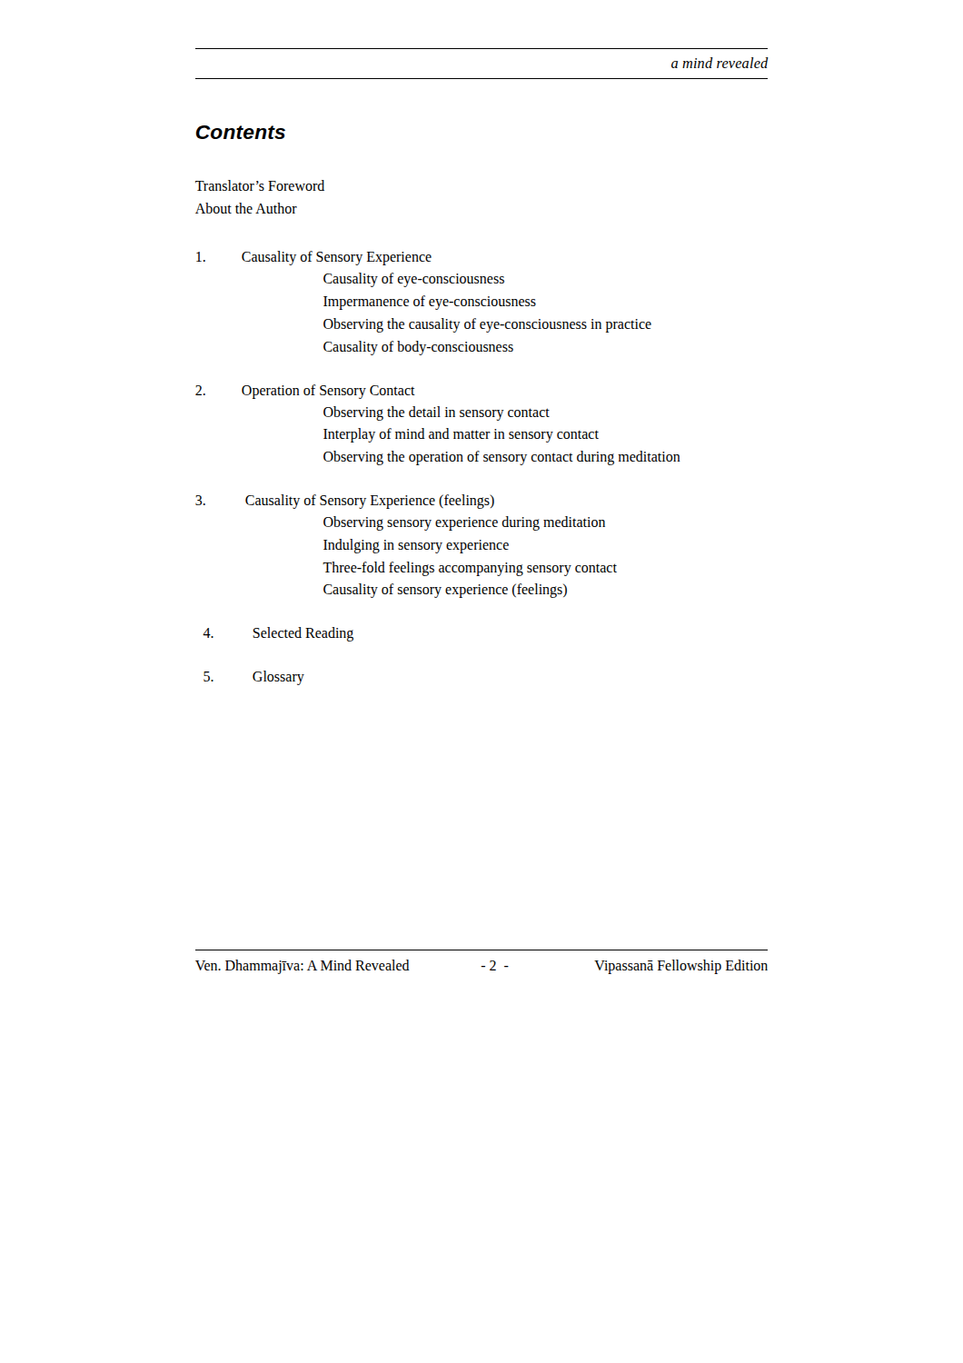a mind revealed
Contents
Translator’s Foreword
About the Author
1. Causality of Sensory Experience
Causality of eye-consciousness
Impermanence of eye-consciousness
Observing the causality of eye-consciousness in practice
Causality of body-consciousness
2. Operation of Sensory Contact
Observing the detail in sensory contact
Interplay of mind and matter in sensory contact
Observing the operation of sensory contact during meditation
3. Causality of Sensory Experience (feelings)
Observing sensory experience during meditation
Indulging in sensory experience
Three-fold feelings accompanying sensory contact
Causality of sensory experience (feelings)
4. Selected Reading
5. Glossary
Ven. Dhammajīva: A Mind Revealed
- 2 -
Vipassanā Fellowship Edition